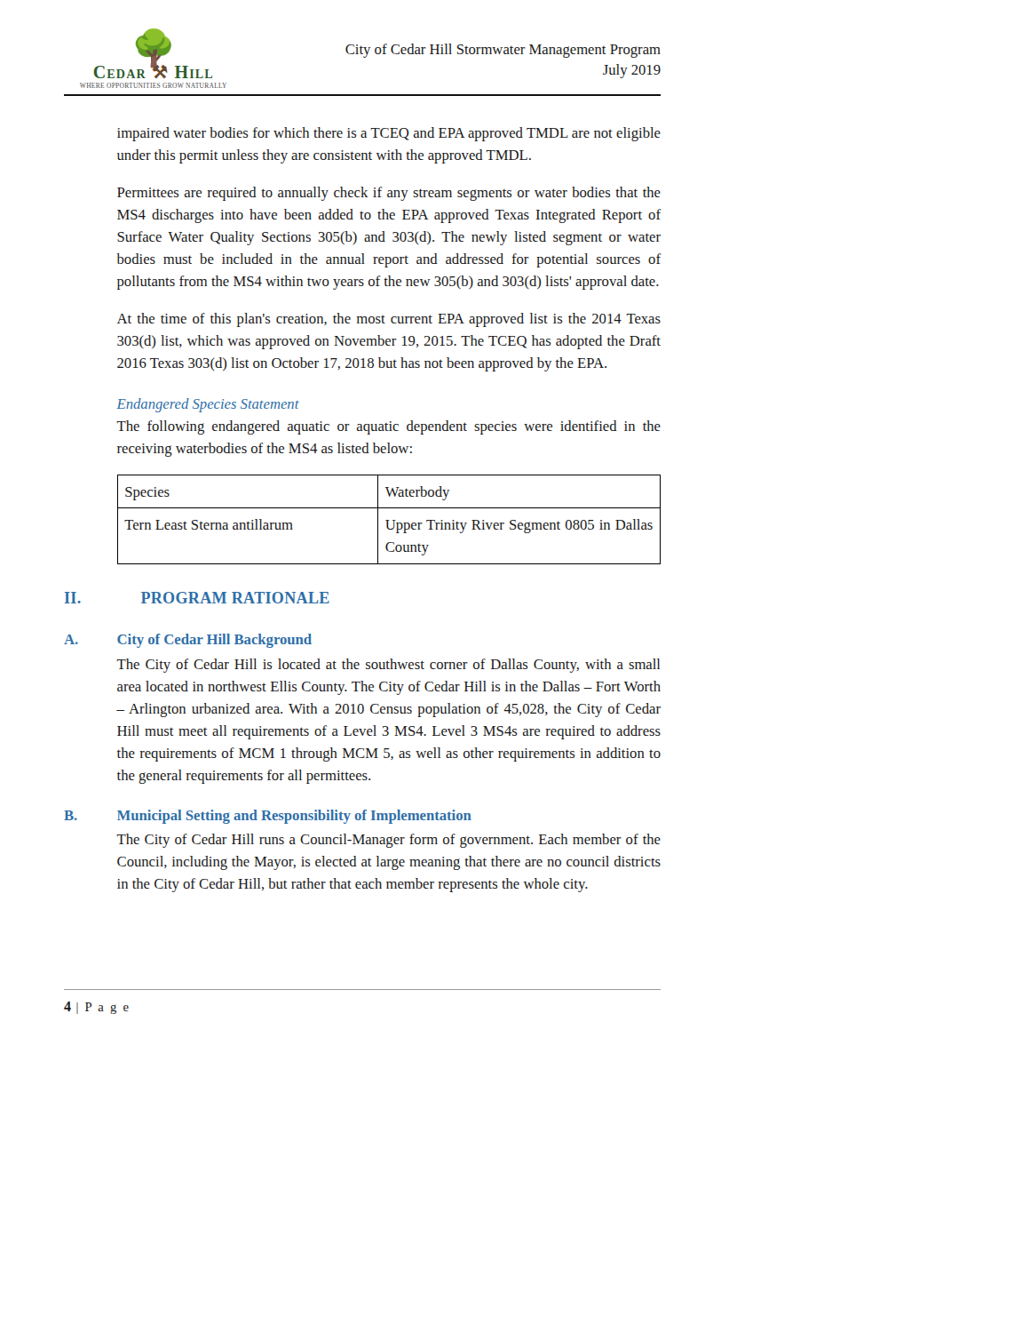🌳 Cedar ⚒ Hill
Where Opportunities Grow Naturally
City of Cedar Hill Stormwater Management Program
July 2019
impaired water bodies for which there is a TCEQ and EPA approved TMDL are not eligible under this permit unless they are consistent with the approved TMDL.
Permittees are required to annually check if any stream segments or water bodies that the MS4 discharges into have been added to the EPA approved Texas Integrated Report of Surface Water Quality Sections 305(b) and 303(d). The newly listed segment or water bodies must be included in the annual report and addressed for potential sources of pollutants from the MS4 within two years of the new 305(b) and 303(d) lists' approval date.
At the time of this plan's creation, the most current EPA approved list is the 2014 Texas 303(d) list, which was approved on November 19, 2015. The TCEQ has adopted the Draft 2016 Texas 303(d) list on October 17, 2018 but has not been approved by the EPA.
Endangered Species Statement
The following endangered aquatic or aquatic dependent species were identified in the receiving waterbodies of the MS4 as listed below:
| Species | Waterbody |
| Tern Least Sterna antillarum | Upper Trinity River Segment 0805 in Dallas County |
II. PROGRAM RATIONALE
A. City of Cedar Hill Background
The City of Cedar Hill is located at the southwest corner of Dallas County, with a small area located in northwest Ellis County. The City of Cedar Hill is in the Dallas – Fort Worth – Arlington urbanized area. With a 2010 Census population of 45,028, the City of Cedar Hill must meet all requirements of a Level 3 MS4. Level 3 MS4s are required to address the requirements of MCM 1 through MCM 5, as well as other requirements in addition to the general requirements for all permittees.
B. Municipal Setting and Responsibility of Implementation
The City of Cedar Hill runs a Council-Manager form of government. Each member of the Council, including the Mayor, is elected at large meaning that there are no council districts in the City of Cedar Hill, but rather that each member represents the whole city.
4 | P a g e